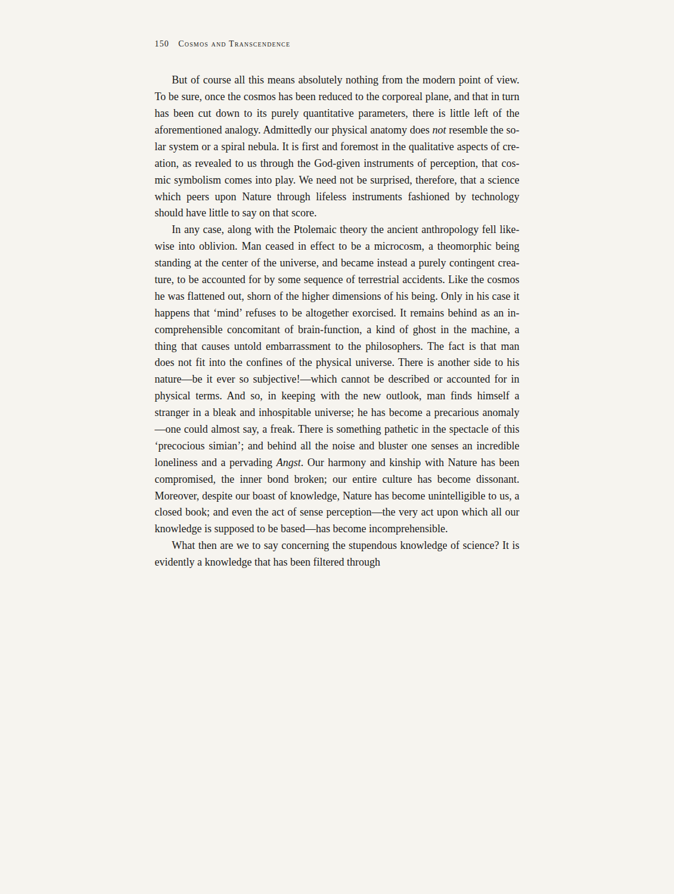150 Cosmos and Transcendence
But of course all this means absolutely nothing from the modern point of view. To be sure, once the cosmos has been reduced to the corporeal plane, and that in turn has been cut down to its purely quantitative parameters, there is little left of the aforementioned analogy. Admittedly our physical anatomy does not resemble the solar system or a spiral nebula. It is first and foremost in the qualitative aspects of creation, as revealed to us through the God-given instruments of perception, that cosmic symbolism comes into play. We need not be surprised, therefore, that a science which peers upon Nature through lifeless instruments fashioned by technology should have little to say on that score.
In any case, along with the Ptolemaic theory the ancient anthropology fell likewise into oblivion. Man ceased in effect to be a microcosm, a theomorphic being standing at the center of the universe, and became instead a purely contingent creature, to be accounted for by some sequence of terrestrial accidents. Like the cosmos he was flattened out, shorn of the higher dimensions of his being. Only in his case it happens that ‘mind’ refuses to be altogether exorcised. It remains behind as an incomprehensible concomitant of brain-function, a kind of ghost in the machine, a thing that causes untold embarrassment to the philosophers. The fact is that man does not fit into the confines of the physical universe. There is another side to his nature—be it ever so subjective!—which cannot be described or accounted for in physical terms. And so, in keeping with the new outlook, man finds himself a stranger in a bleak and inhospitable universe; he has become a precarious anomaly—one could almost say, a freak. There is something pathetic in the spectacle of this ‘precocious simian’; and behind all the noise and bluster one senses an incredible loneliness and a pervading Angst. Our harmony and kinship with Nature has been compromised, the inner bond broken; our entire culture has become dissonant. Moreover, despite our boast of knowledge, Nature has become unintelligible to us, a closed book; and even the act of sense perception—the very act upon which all our knowledge is supposed to be based—has become incomprehensible.
What then are we to say concerning the stupendous knowledge of science? It is evidently a knowledge that has been filtered through